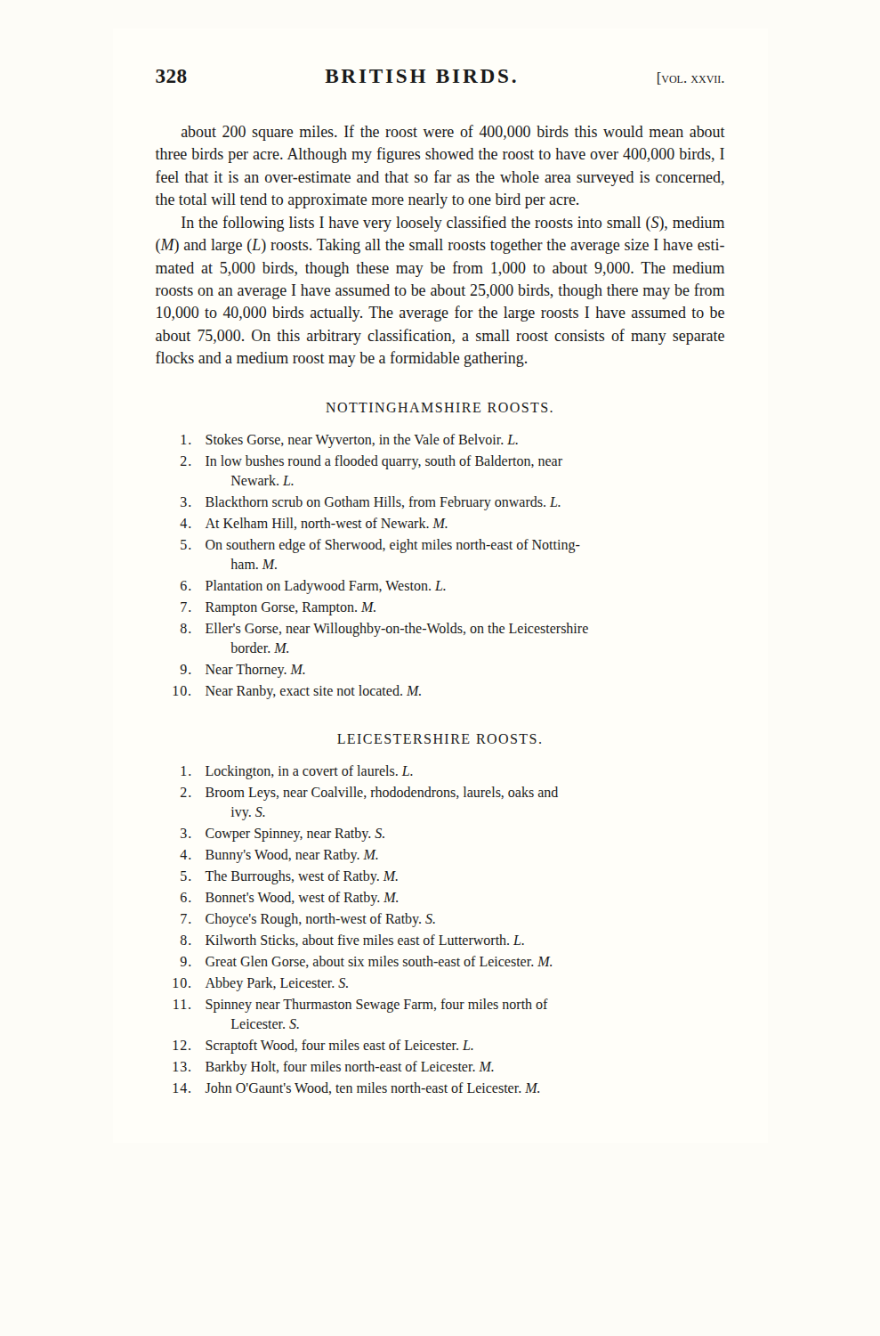328 BRITISH BIRDS. [vol. xxvii.
about 200 square miles. If the roost were of 400,000 birds this would mean about three birds per acre. Although my figures showed the roost to have over 400,000 birds, I feel that it is an over-estimate and that so far as the whole area surveyed is concerned, the total will tend to approximate more nearly to one bird per acre.
In the following lists I have very loosely classified the roosts into small (S), medium (M) and large (L) roosts. Taking all the small roosts together the average size I have estimated at 5,000 birds, though these may be from 1,000 to about 9,000. The medium roosts on an average I have assumed to be about 25,000 birds, though there may be from 10,000 to 40,000 birds actually. The average for the large roosts I have assumed to be about 75,000. On this arbitrary classification, a small roost consists of many separate flocks and a medium roost may be a formidable gathering.
NOTTINGHAMSHIRE ROOSTS.
1. Stokes Gorse, near Wyverton, in the Vale of Belvoir. L.
2. In low bushes round a flooded quarry, south of Balderton, nearNewark. L.
3. Blackthorn scrub on Gotham Hills, from February onwards. L.
4. At Kelham Hill, north-west of Newark. M.
5. On southern edge of Sherwood, eight miles north-east of Notting-ham. M.
6. Plantation on Ladywood Farm, Weston. L.
7. Rampton Gorse, Rampton. M.
8. Eller's Gorse, near Willoughby-on-the-Wolds, on the Leicestershireborder. M.
9. Near Thorney. M.
10. Near Ranby, exact site not located. M.
LEICESTERSHIRE ROOSTS.
1. Lockington, in a covert of laurels. L.
2. Broom Leys, near Coalville, rhododendrons, laurels, oaks andivy. S.
3. Cowper Spinney, near Ratby. S.
4. Bunny's Wood, near Ratby. M.
5. The Burroughs, west of Ratby. M.
6. Bonnet's Wood, west of Ratby. M.
7. Choyce's Rough, north-west of Ratby. S.
8. Kilworth Sticks, about five miles east of Lutterworth. L.
9. Great Glen Gorse, about six miles south-east of Leicester. M.
10. Abbey Park, Leicester. S.
11. Spinney near Thurmaston Sewage Farm, four miles north ofLeicester. S.
12. Scraptoft Wood, four miles east of Leicester. L.
13. Barkby Holt, four miles north-east of Leicester. M.
14. John O'Gaunt's Wood, ten miles north-east of Leicester. M.